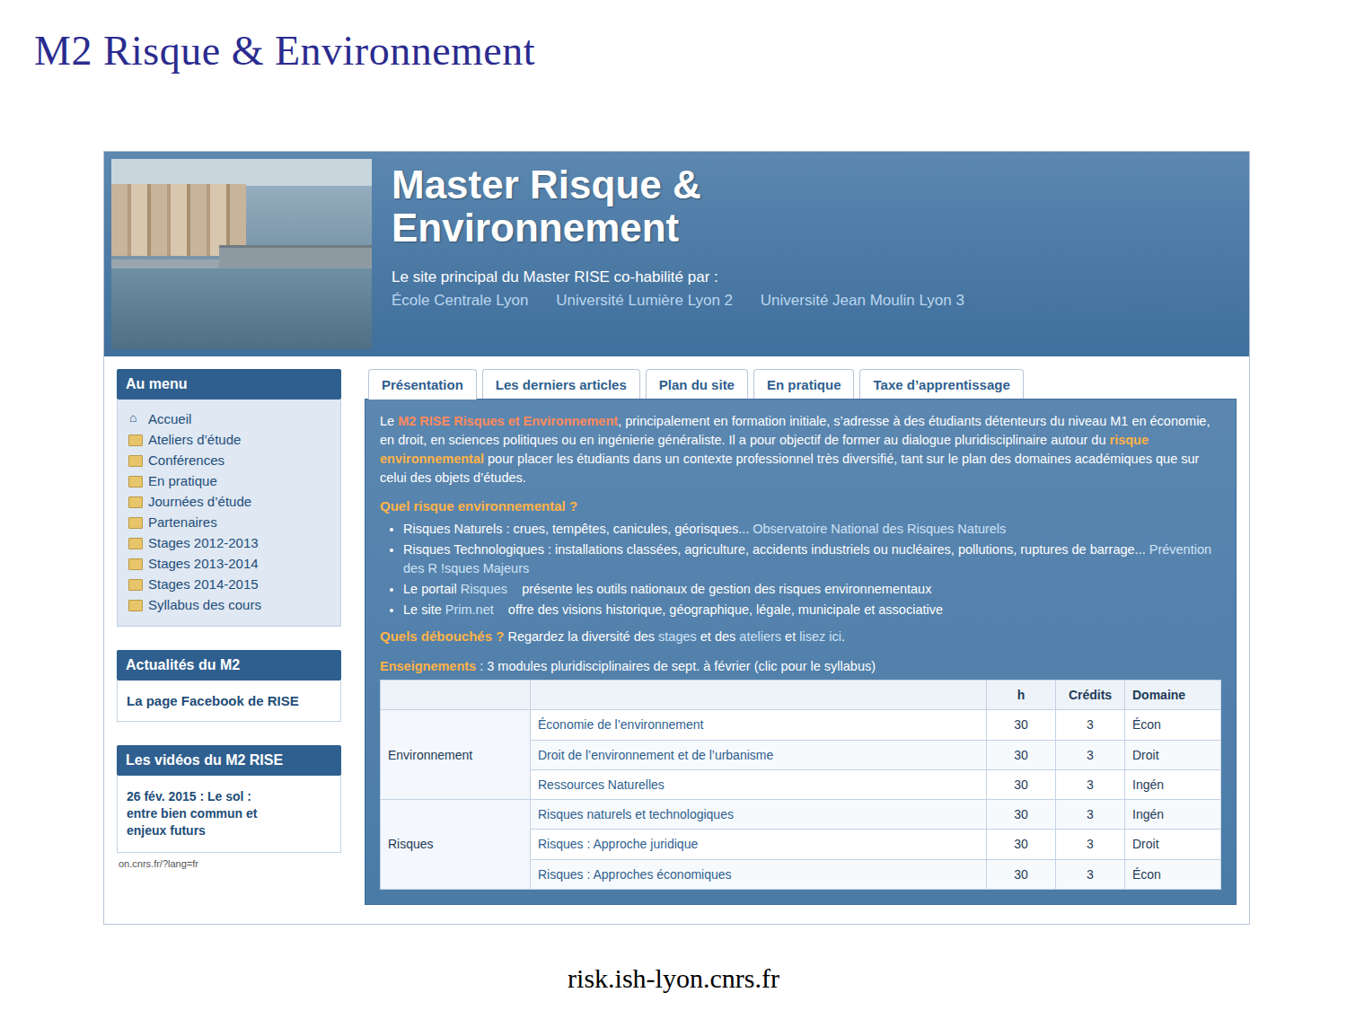M2 Risque & Environnement
Master Risque &
Environnement
Le site principal du Master RISE co-habilité par :
École Centrale Lyon Université Lumière Lyon 2 Université Jean Moulin Lyon 3
Au menu
Accueil
Ateliers d’étude
Conférences
En pratique
Journées d’étude
Partenaires
Stages 2012-2013
Stages 2013-2014
Stages 2014-2015
Syllabus des cours
Actualités du M2
La page Facebook de RISE
Les vidéos du M2 RISE
26 fév. 2015 : Le sol :
entre bien commun et
enjeux futurs
on.cnrs.fr/?lang=fr
Présentation
Les derniers articles
Plan du site
En pratique
Taxe d’apprentissage
Le M2 RISE Risques et Environnement, principalement en formation initiale, s’adresse à des étudiants détenteurs du niveau M1 en économie, en droit, en sciences politiques ou en ingénierie généraliste. Il a pour objectif de former au dialogue pluridisciplinaire autour du risque environnemental pour placer les étudiants dans un contexte professionnel très diversifié, tant sur le plan des domaines académiques que sur celui des objets d’études.
Quel risque environnemental ?
Risques Naturels : crues, tempêtes, canicules, géorisques... Observatoire National des Risques Naturels
Risques Technologiques : installations classées, agriculture, accidents industriels ou nucléaires, pollutions, ruptures de barrage... Prévention des R !sques Majeurs
Le portail Risques présente les outils nationaux de gestion des risques environnementaux
Le site Prim.net offre des visions historique, géographique, légale, municipale et associative
Quels débouchés ? Regardez la diversité des stages et des ateliers et lisez ici.
Enseignements : 3 modules pluridisciplinaires de sept. à février (clic pour le syllabus)
| | | h | Crédits | Domaine |
| --- | --- | --- | --- | --- |
| Environnement | Économie de l’environnement | 30 | 3 | Écon |
| Droit de l’environnement et de l’urbanisme | 30 | 3 | Droit |
| Ressources Naturelles | 30 | 3 | Ingén |
| Risques | Risques naturels et technologiques | 30 | 3 | Ingén |
| Risques : Approche juridique | 30 | 3 | Droit |
| Risques : Approches économiques | 30 | 3 | Écon |
risk.ish-lyon.cnrs.fr